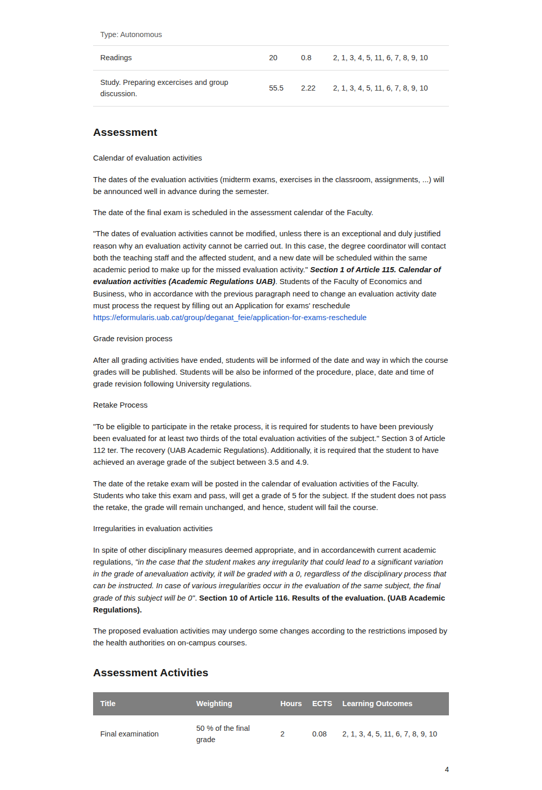Type: Autonomous
| Readings | 20 | 0.8 | 2, 1, 3, 4, 5, 11, 6, 7, 8, 9, 10 |
| Study. Preparing excercises and group discussion. | 55.5 | 2.22 | 2, 1, 3, 4, 5, 11, 6, 7, 8, 9, 10 |
Assessment
Calendar of evaluation activities
The dates of the evaluation activities (midterm exams, exercises in the classroom, assignments, ...) will be announced well in advance during the semester.
The date of the final exam is scheduled in the assessment calendar of the Faculty.
"The dates of evaluation activities cannot be modified, unless there is an exceptional and duly justified reason why an evaluation activity cannot be carried out. In this case, the degree coordinator will contact both the teaching staff and the affected student, and a new date will be scheduled within the same academic period to make up for the missed evaluation activity." Section 1 of Article 115. Calendar of evaluation activities (Academic Regulations UAB). Students of the Faculty of Economics and Business, who in accordance with the previous paragraph need to change an evaluation activity date must process the request by filling out an Application for exams' reschedule
https://eformularis.uab.cat/group/deganat_feie/application-for-exams-reschedule
Grade revision process
After all grading activities have ended, students will be informed of the date and way in which the course grades will be published. Students will be also be informed of the procedure, place, date and time of grade revision following University regulations.
Retake Process
"To be eligible to participate in the retake process, it is required for students to have been previously been evaluated for at least two thirds of the total evaluation activities of the subject." Section 3 of Article 112 ter. The recovery (UAB Academic Regulations). Additionally, it is required that the student to have achieved an average grade of the subject between 3.5 and 4.9.
The date of the retake exam will be posted in the calendar of evaluation activities of the Faculty. Students who take this exam and pass, will get a grade of 5 for the subject. If the student does not pass the retake, the grade will remain unchanged, and hence, student will fail the course.
Irregularities in evaluation activities
In spite of other disciplinary measures deemed appropriate, and in accordancewith current academic regulations, "in the case that the student makes any irregularity that could lead to a significant variation in the grade of anevaluation activity, it will be graded with a 0, regardless of the disciplinary process that can be instructed. In case of various irregularities occur in the evaluation of the same subject, the final grade of this subject will be 0". Section 10 of Article 116. Results of the evaluation. (UAB Academic Regulations).
The proposed evaluation activities may undergo some changes according to the restrictions imposed by the health authorities on on-campus courses.
Assessment Activities
| Title | Weighting | Hours | ECTS | Learning Outcomes |
| --- | --- | --- | --- | --- |
| Final examination | 50 % of the final grade | 2 | 0.08 | 2, 1, 3, 4, 5, 11, 6, 7, 8, 9, 10 |
4